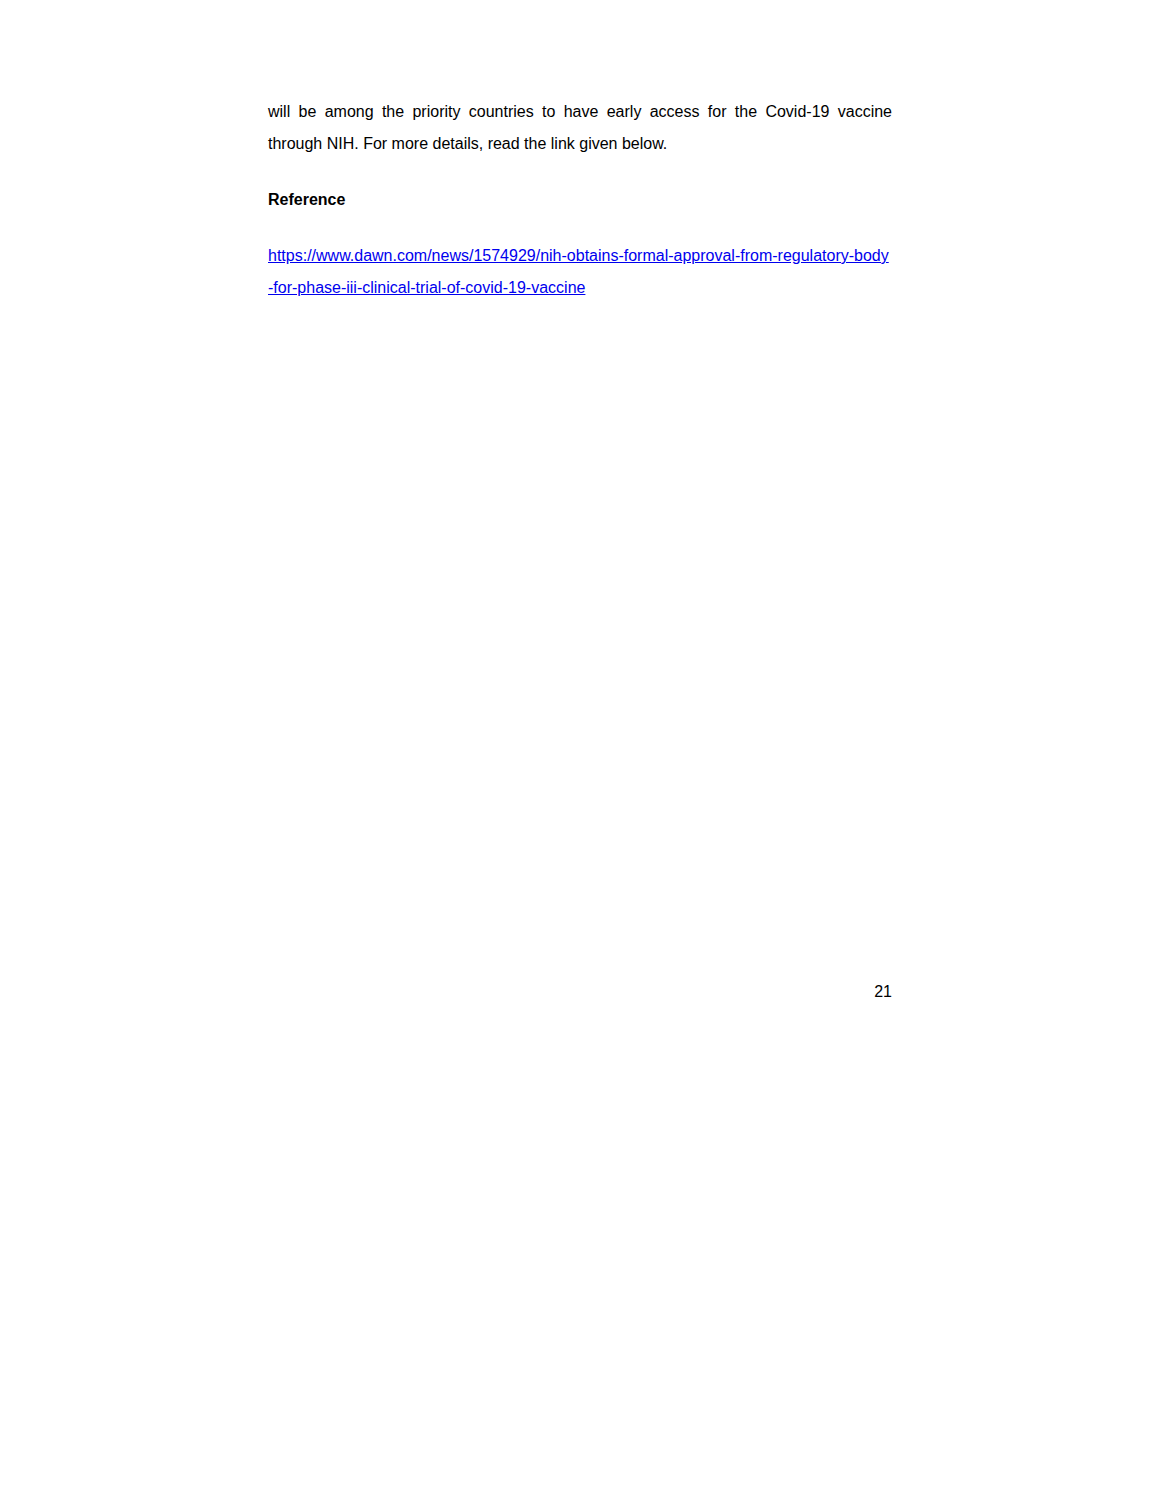will be among the priority countries to have early access for the Covid-19 vaccine through NIH. For more details, read the link given below.
Reference
https://www.dawn.com/news/1574929/nih-obtains-formal-approval-from-regulatory-body-for-phase-iii-clinical-trial-of-covid-19-vaccine
21